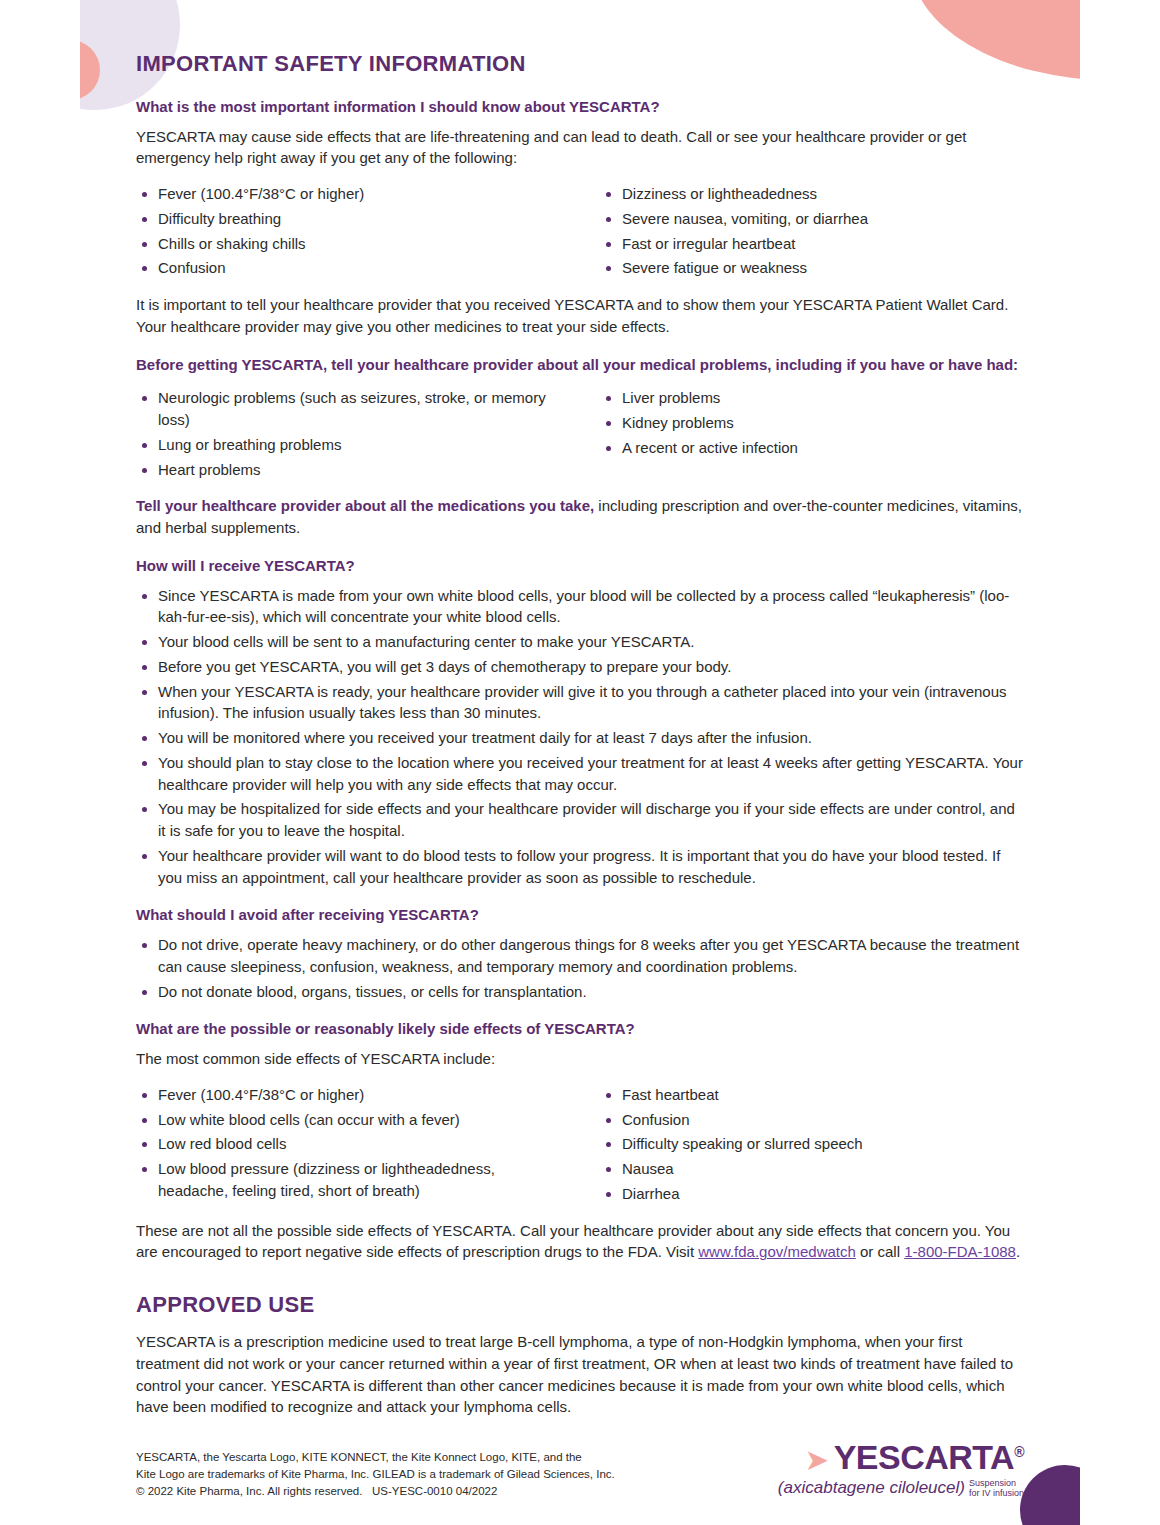IMPORTANT SAFETY INFORMATION
What is the most important information I should know about YESCARTA?
YESCARTA may cause side effects that are life-threatening and can lead to death. Call or see your healthcare provider or get emergency help right away if you get any of the following:
Fever (100.4°F/38°C or higher)
Difficulty breathing
Chills or shaking chills
Confusion
Dizziness or lightheadedness
Severe nausea, vomiting, or diarrhea
Fast or irregular heartbeat
Severe fatigue or weakness
It is important to tell your healthcare provider that you received YESCARTA and to show them your YESCARTA Patient Wallet Card. Your healthcare provider may give you other medicines to treat your side effects.
Before getting YESCARTA, tell your healthcare provider about all your medical problems, including if you have or have had:
Neurologic problems (such as seizures, stroke, or memory loss)
Lung or breathing problems
Heart problems
Liver problems
Kidney problems
A recent or active infection
Tell your healthcare provider about all the medications you take, including prescription and over-the-counter medicines, vitamins, and herbal supplements.
How will I receive YESCARTA?
Since YESCARTA is made from your own white blood cells, your blood will be collected by a process called “leukapheresis” (loo-kah-fur-ee-sis), which will concentrate your white blood cells.
Your blood cells will be sent to a manufacturing center to make your YESCARTA.
Before you get YESCARTA, you will get 3 days of chemotherapy to prepare your body.
When your YESCARTA is ready, your healthcare provider will give it to you through a catheter placed into your vein (intravenous infusion). The infusion usually takes less than 30 minutes.
You will be monitored where you received your treatment daily for at least 7 days after the infusion.
You should plan to stay close to the location where you received your treatment for at least 4 weeks after getting YESCARTA. Your healthcare provider will help you with any side effects that may occur.
You may be hospitalized for side effects and your healthcare provider will discharge you if your side effects are under control, and it is safe for you to leave the hospital.
Your healthcare provider will want to do blood tests to follow your progress. It is important that you do have your blood tested. If you miss an appointment, call your healthcare provider as soon as possible to reschedule.
What should I avoid after receiving YESCARTA?
Do not drive, operate heavy machinery, or do other dangerous things for 8 weeks after you get YESCARTA because the treatment can cause sleepiness, confusion, weakness, and temporary memory and coordination problems.
Do not donate blood, organs, tissues, or cells for transplantation.
What are the possible or reasonably likely side effects of YESCARTA?
The most common side effects of YESCARTA include:
Fever (100.4°F/38°C or higher)
Low white blood cells (can occur with a fever)
Low red blood cells
Low blood pressure (dizziness or lightheadedness, headache, feeling tired, short of breath)
Fast heartbeat
Confusion
Difficulty speaking or slurred speech
Nausea
Diarrhea
These are not all the possible side effects of YESCARTA. Call your healthcare provider about any side effects that concern you. You are encouraged to report negative side effects of prescription drugs to the FDA. Visit www.fda.gov/medwatch or call 1-800-FDA-1088.
APPROVED USE
YESCARTA is a prescription medicine used to treat large B-cell lymphoma, a type of non-Hodgkin lymphoma, when your first treatment did not work or your cancer returned within a year of first treatment, OR when at least two kinds of treatment have failed to control your cancer. YESCARTA is different than other cancer medicines because it is made from your own white blood cells, which have been modified to recognize and attack your lymphoma cells.
YESCARTA, the Yescarta Logo, KITE KONNECT, the Kite Konnect Logo, KITE, and the
Kite Logo are trademarks of Kite Pharma, Inc. GILEAD is a trademark of Gilead Sciences, Inc.
© 2022 Kite Pharma, Inc. All rights reserved. US-YESC-0010 04/2022
➤YESCARTA®
(axicabtagene ciloleucel)Suspension
for IV infusion